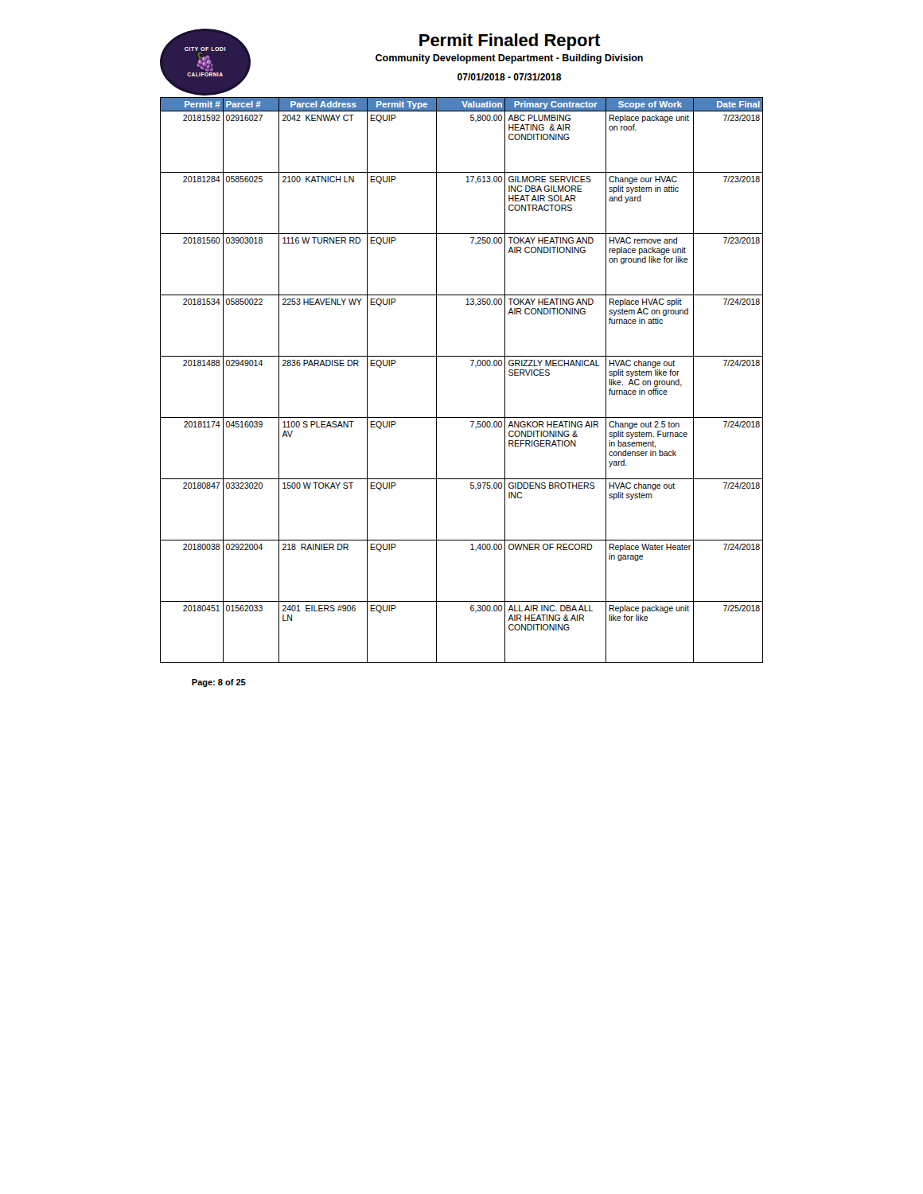CITY OF LODI
🍇
CALIFORNIA
Permit Finaled Report
Community Development Department - Building Division
07/01/2018 - 07/31/2018
| Permit # | Parcel # | Parcel Address | Permit Type | Valuation | Primary Contractor | Scope of Work | Date Final |
| --- | --- | --- | --- | --- | --- | --- | --- |
| 20181592 | 02916027 | 2042 KENWAY CT | EQUIP | 5,800.00 | ABC PLUMBING HEATING & AIR CONDITIONING | Replace package unit on roof. | 7/23/2018 |
| 20181284 | 05856025 | 2100 KATNICH LN | EQUIP | 17,613.00 | GILMORE SERVICES INC DBA GILMORE HEAT AIR SOLAR CONTRACTORS | Change our HVAC split system in attic and yard | 7/23/2018 |
| 20181560 | 03903018 | 1116 W TURNER RD | EQUIP | 7,250.00 | TOKAY HEATING AND AIR CONDITIONING | HVAC remove and replace package unit on ground like for like | 7/23/2018 |
| 20181534 | 05850022 | 2253 HEAVENLY WY | EQUIP | 13,350.00 | TOKAY HEATING AND AIR CONDITIONING | Replace HVAC split system AC on ground furnace in attic | 7/24/2018 |
| 20181488 | 02949014 | 2836 PARADISE DR | EQUIP | 7,000.00 | GRIZZLY MECHANICAL SERVICES | HVAC change out split system like for like. AC on ground, furnace in office | 7/24/2018 |
| 20181174 | 04516039 | 1100 S PLEASANT AV | EQUIP | 7,500.00 | ANGKOR HEATING AIR CONDITIONING & REFRIGERATION | Change out 2.5 ton split system. Furnace in basement, condenser in back yard. | 7/24/2018 |
| 20180847 | 03323020 | 1500 W TOKAY ST | EQUIP | 5,975.00 | GIDDENS BROTHERS INC | HVAC change out split system | 7/24/2018 |
| 20180038 | 02922004 | 218 RAINIER DR | EQUIP | 1,400.00 | OWNER OF RECORD | Replace Water Heater in garage | 7/24/2018 |
| 20180451 | 01562033 | 2401 EILERS #906 LN | EQUIP | 6,300.00 | ALL AIR INC. DBA ALL AIR HEATING & AIR CONDITIONING | Replace package unit like for like | 7/25/2018 |
Page: 8 of 25